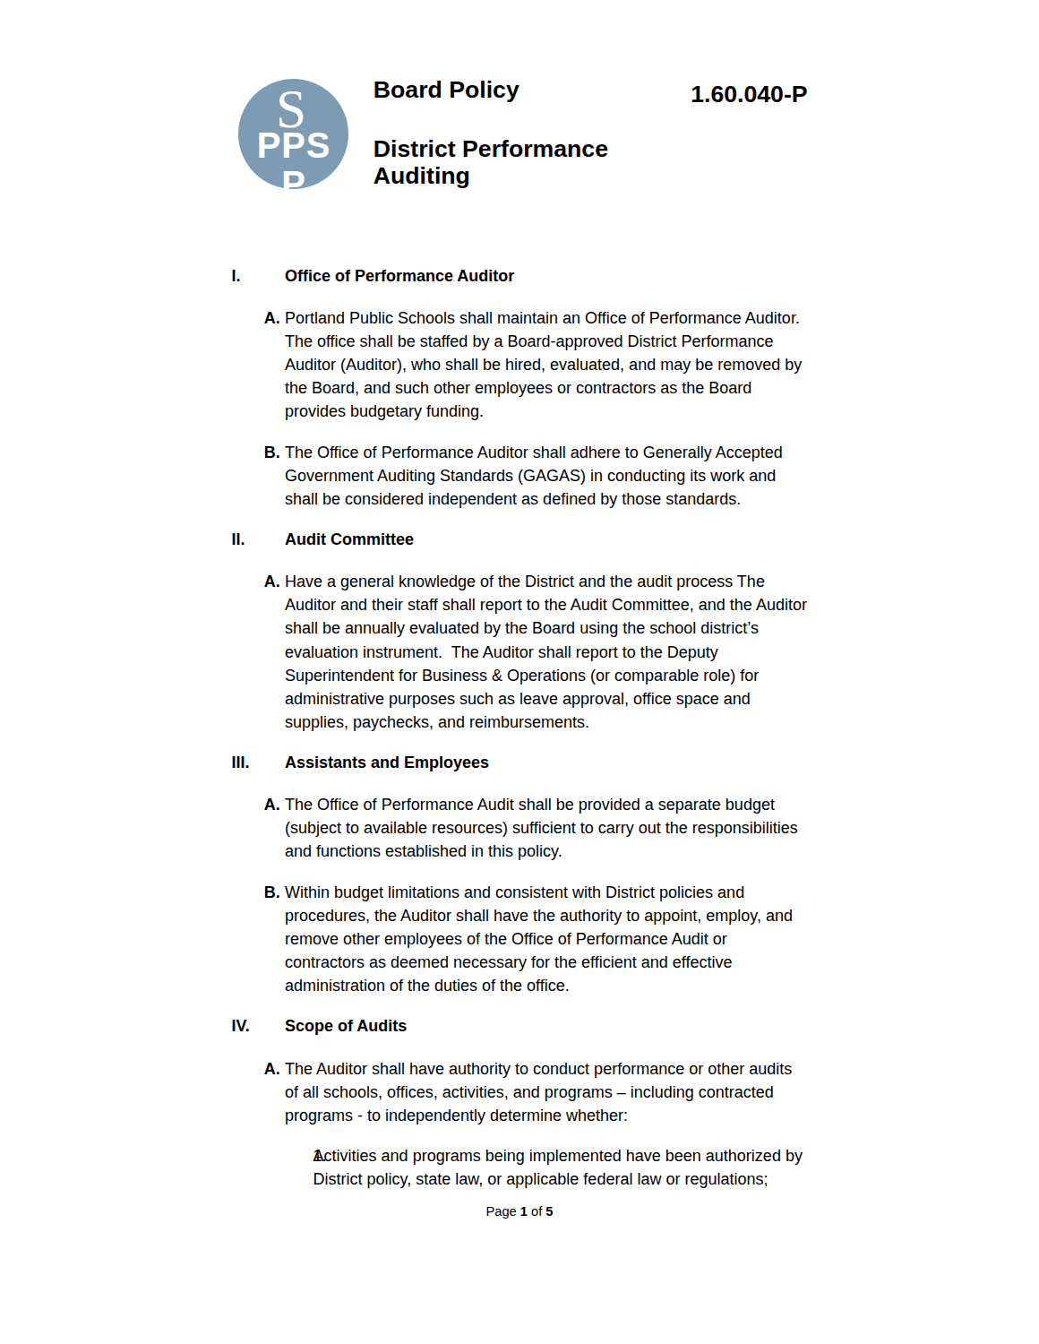S
PPSP
Board Policy
District Performance Auditing
1.60.040-P
I.
Office of Performance Auditor
A.
Portland Public Schools shall maintain an Office of Performance Auditor. The office shall be staffed by a Board-approved District Performance Auditor (Auditor), who shall be hired, evaluated, and may be removed by the Board, and such other employees or contractors as the Board provides budgetary funding.
B.
The Office of Performance Auditor shall adhere to Generally Accepted Government Auditing Standards (GAGAS) in conducting its work and shall be considered independent as defined by those standards.
II.
Audit Committee
A.
Have a general knowledge of the District and the audit process The Auditor and their staff shall report to the Audit Committee, and the Auditor shall be annually evaluated by the Board using the school district’s evaluation instrument. The Auditor shall report to the Deputy Superintendent for Business & Operations (or comparable role) for administrative purposes such as leave approval, office space and supplies, paychecks, and reimbursements.
III.
Assistants and Employees
A.
The Office of Performance Audit shall be provided a separate budget (subject to available resources) sufficient to carry out the responsibilities and functions established in this policy.
B.
Within budget limitations and consistent with District policies and procedures, the Auditor shall have the authority to appoint, employ, and remove other employees of the Office of Performance Audit or contractors as deemed necessary for the efficient and effective administration of the duties of the office.
IV.
Scope of Audits
A.
The Auditor shall have authority to conduct performance or other audits of all schools, offices, activities, and programs – including contracted programs - to independently determine whether:
1.
Activities and programs being implemented have been authorized by District policy, state law, or applicable federal law or regulations;
Page 1 of 5